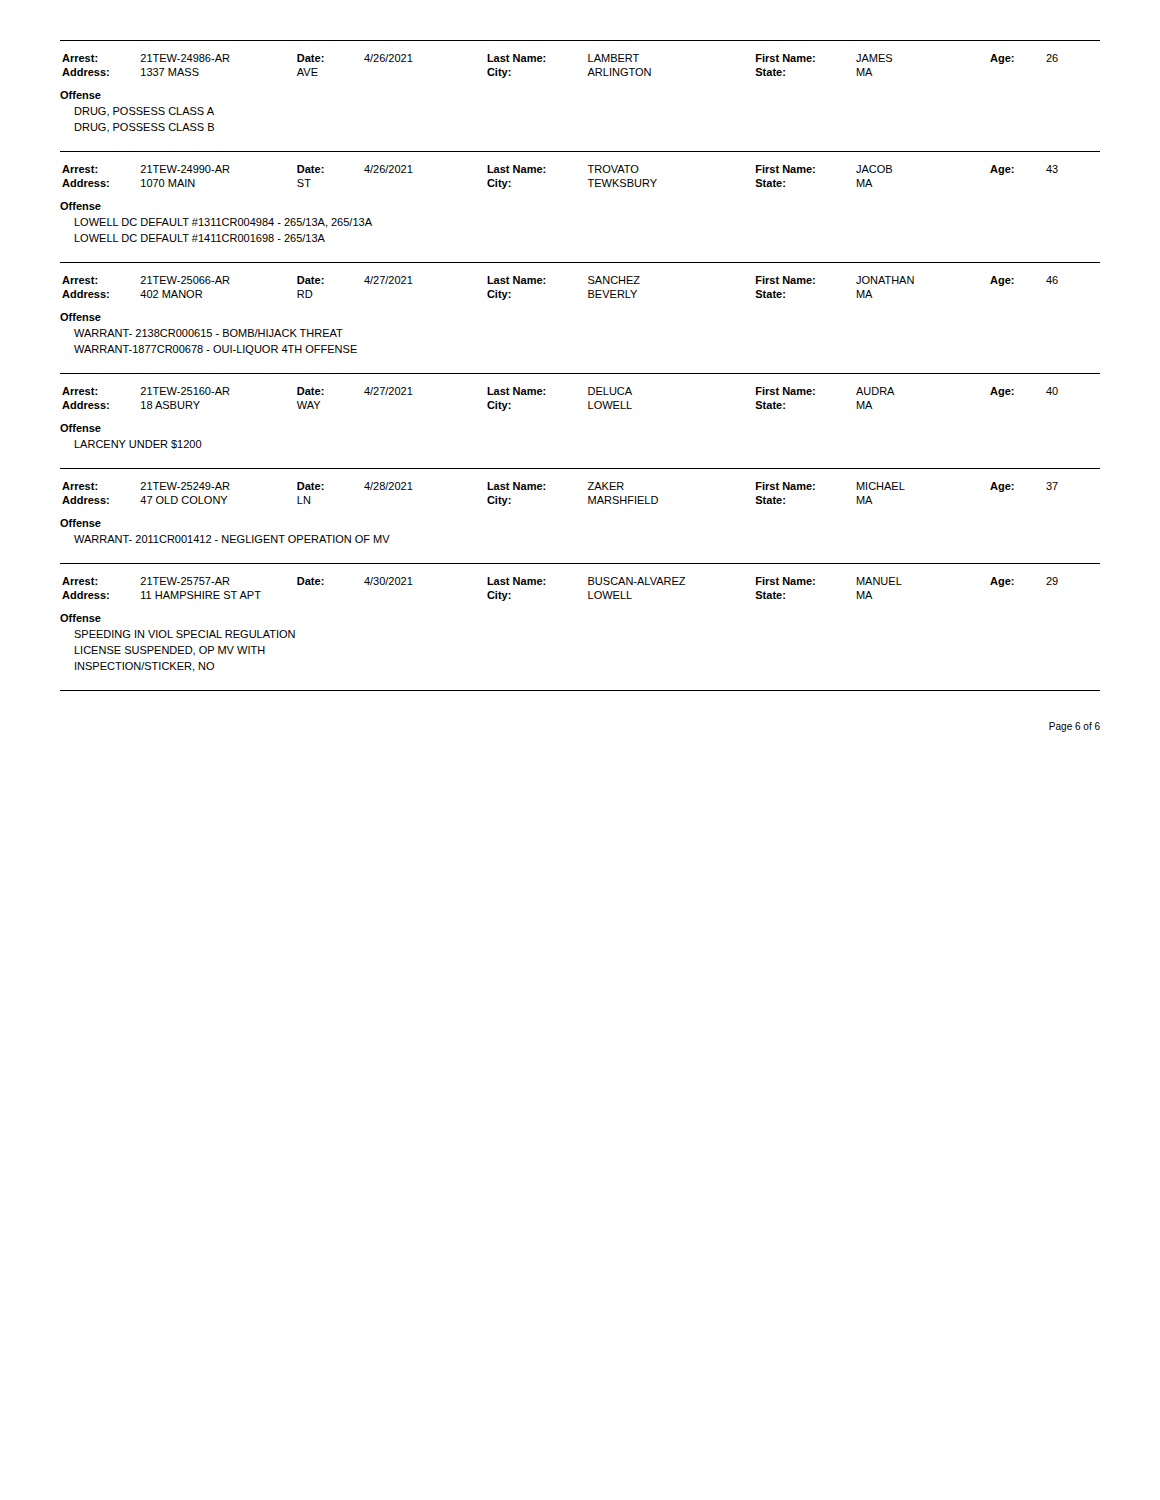| Arrest: | 21TEW-24986-AR | Date: | 4/26/2021 | Last Name: | LAMBERT | First Name: | JAMES | Age: | 26 |
| Address: | 1337 MASS | AVE | | City: | ARLINGTON | State: | MA | | |
Offense
DRUG, POSSESS CLASS A
DRUG, POSSESS CLASS B
| Arrest: | 21TEW-24990-AR | Date: | 4/26/2021 | Last Name: | TROVATO | First Name: | JACOB | Age: | 43 |
| Address: | 1070 MAIN | ST | | City: | TEWKSBURY | State: | MA | | |
Offense
LOWELL DC DEFAULT #1311CR004984 - 265/13A, 265/13A
LOWELL DC DEFAULT #1411CR001698 - 265/13A
| Arrest: | 21TEW-25066-AR | Date: | 4/27/2021 | Last Name: | SANCHEZ | First Name: | JONATHAN | Age: | 46 |
| Address: | 402 MANOR | RD | | City: | BEVERLY | State: | MA | | |
Offense
WARRANT- 2138CR000615 - BOMB/HIJACK THREAT
WARRANT-1877CR00678 - OUI-LIQUOR 4TH OFFENSE
| Arrest: | 21TEW-25160-AR | Date: | 4/27/2021 | Last Name: | DELUCA | First Name: | AUDRA | Age: | 40 |
| Address: | 18 ASBURY | WAY | | City: | LOWELL | State: | MA | | |
Offense
LARCENY UNDER $1200
| Arrest: | 21TEW-25249-AR | Date: | 4/28/2021 | Last Name: | ZAKER | First Name: | MICHAEL | Age: | 37 |
| Address: | 47 OLD COLONY | LN | | City: | MARSHFIELD | State: | MA | | |
Offense
WARRANT- 2011CR001412 - NEGLIGENT OPERATION OF MV
| Arrest: | 21TEW-25757-AR | Date: | 4/30/2021 | Last Name: | BUSCAN-ALVAREZ | First Name: | MANUEL | Age: | 29 |
| Address: | 11 HAMPSHIRE ST APT | City: | LOWELL | State: | MA | | |
Offense
SPEEDING IN VIOL SPECIAL REGULATION
LICENSE SUSPENDED, OP MV WITH
INSPECTION/STICKER, NO
Page 6 of 6